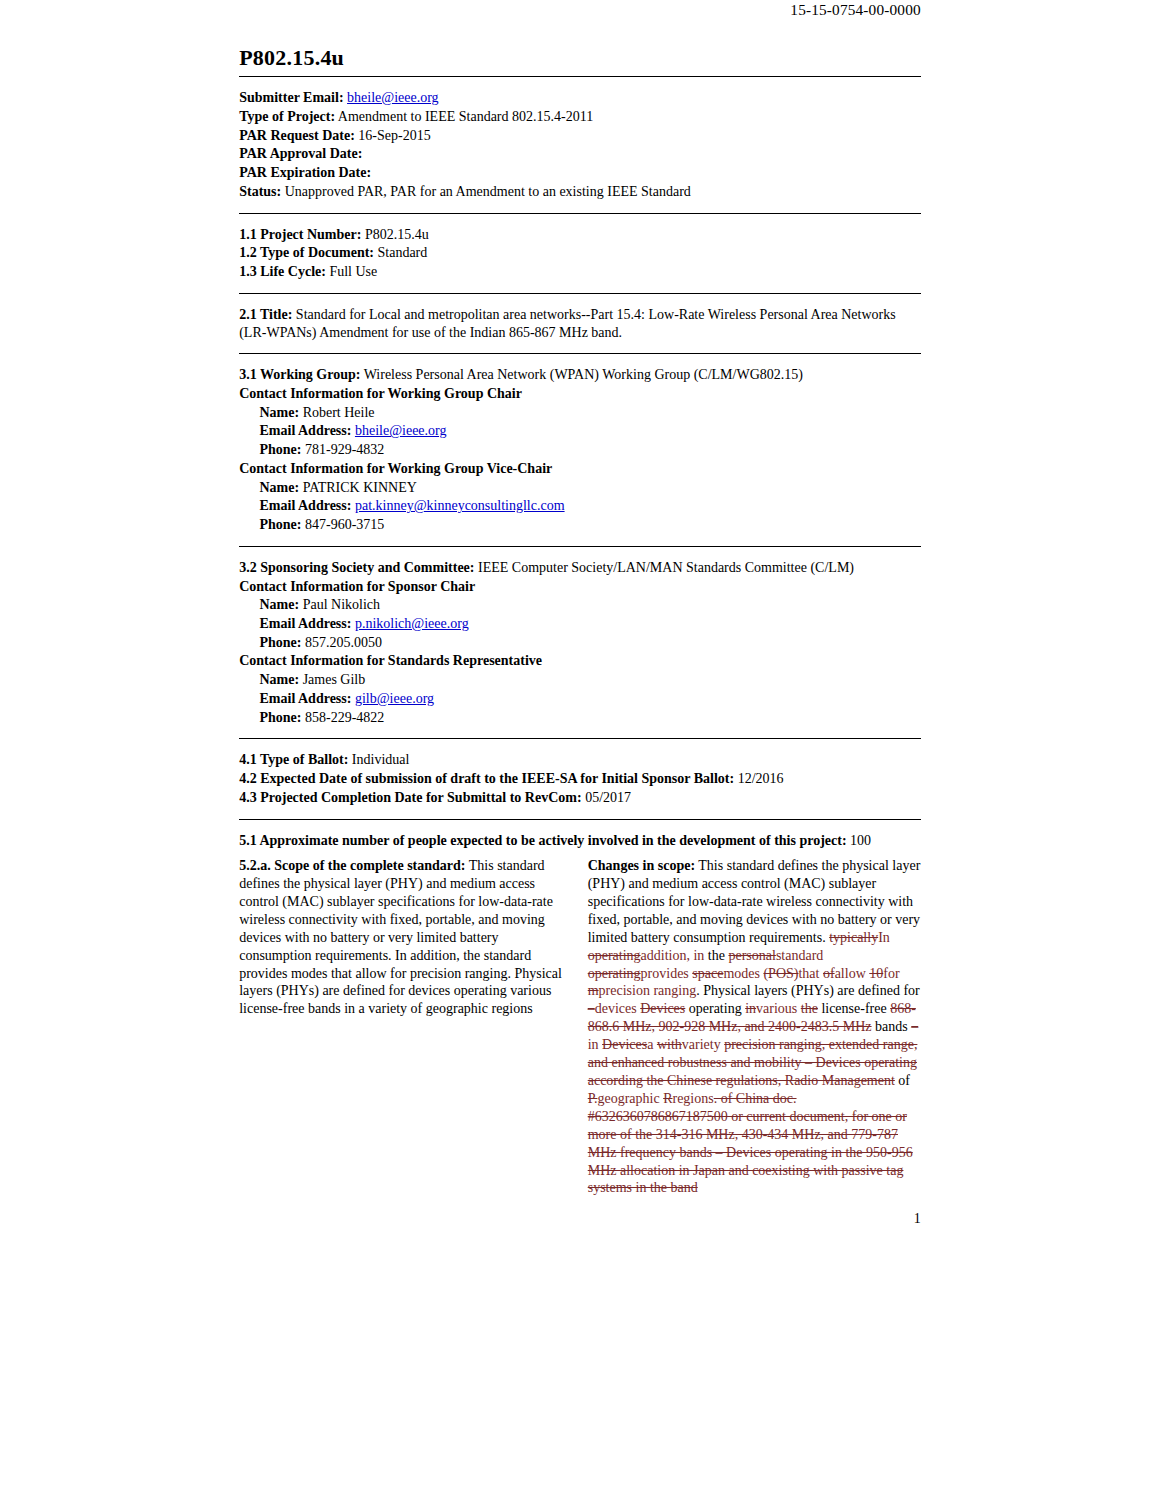15-15-0754-00-0000
P802.15.4u
Submitter Email: bheile@ieee.org
Type of Project: Amendment to IEEE Standard 802.15.4-2011
PAR Request Date: 16-Sep-2015
PAR Approval Date:
PAR Expiration Date:
Status: Unapproved PAR, PAR for an Amendment to an existing IEEE Standard
1.1 Project Number: P802.15.4u
1.2 Type of Document: Standard
1.3 Life Cycle: Full Use
2.1 Title: Standard for Local and metropolitan area networks--Part 15.4: Low-Rate Wireless Personal Area Networks (LR-WPANs) Amendment for use of the Indian 865-867 MHz band.
3.1 Working Group: Wireless Personal Area Network (WPAN) Working Group (C/LM/WG802.15)
Contact Information for Working Group Chair
Name: Robert Heile
Email Address: bheile@ieee.org
Phone: 781-929-4832
Contact Information for Working Group Vice-Chair
Name: PATRICK KINNEY
Email Address: pat.kinney@kinneyconsultingllc.com
Phone: 847-960-3715
3.2 Sponsoring Society and Committee: IEEE Computer Society/LAN/MAN Standards Committee (C/LM)
Contact Information for Sponsor Chair
Name: Paul Nikolich
Email Address: p.nikolich@ieee.org
Phone: 857.205.0050
Contact Information for Standards Representative
Name: James Gilb
Email Address: gilb@ieee.org
Phone: 858-229-4822
4.1 Type of Ballot: Individual
4.2 Expected Date of submission of draft to the IEEE-SA for Initial Sponsor Ballot: 12/2016
4.3 Projected Completion Date for Submittal to RevCom: 05/2017
5.1 Approximate number of people expected to be actively involved in the development of this project: 100
5.2.a. Scope of the complete standard: This standard defines the physical layer (PHY) and medium access control (MAC) sublayer specifications for low-data-rate wireless connectivity with fixed, portable, and moving devices with no battery or very limited battery consumption requirements. In addition, the standard provides modes that allow for precision ranging. Physical layers (PHYs) are defined for devices operating various license-free bands in a variety of geographic regions
Changes in scope: This standard defines the physical layer (PHY) and medium access control (MAC) sublayer specifications for low-data-rate wireless connectivity with fixed, portable, and moving devices with no battery or very limited battery consumption requirements. typically In operating addition, in the personal standard operating provides space modes (POS) that of allow 10 for mprecision ranging. Physical layers (PHYs) are defined for –devices Devices operating in various the license-free 868-868.6 MHz, 902-928 MHz, and 2400-2483.5 MHz bands –in Devices a with variety precision ranging, extended range, and enhanced robustness and mobility – Devices operating according the Chinese regulations, Radio Management of P. geographic Rregions. of China doc. #6326360786867187500 or current document, for one or more of the 314-316 MHz, 430-434 MHz, and 779-787 MHz frequency bands – Devices operating in the 950-956 MHz allocation in Japan and coexisting with passive tag systems in the band
1